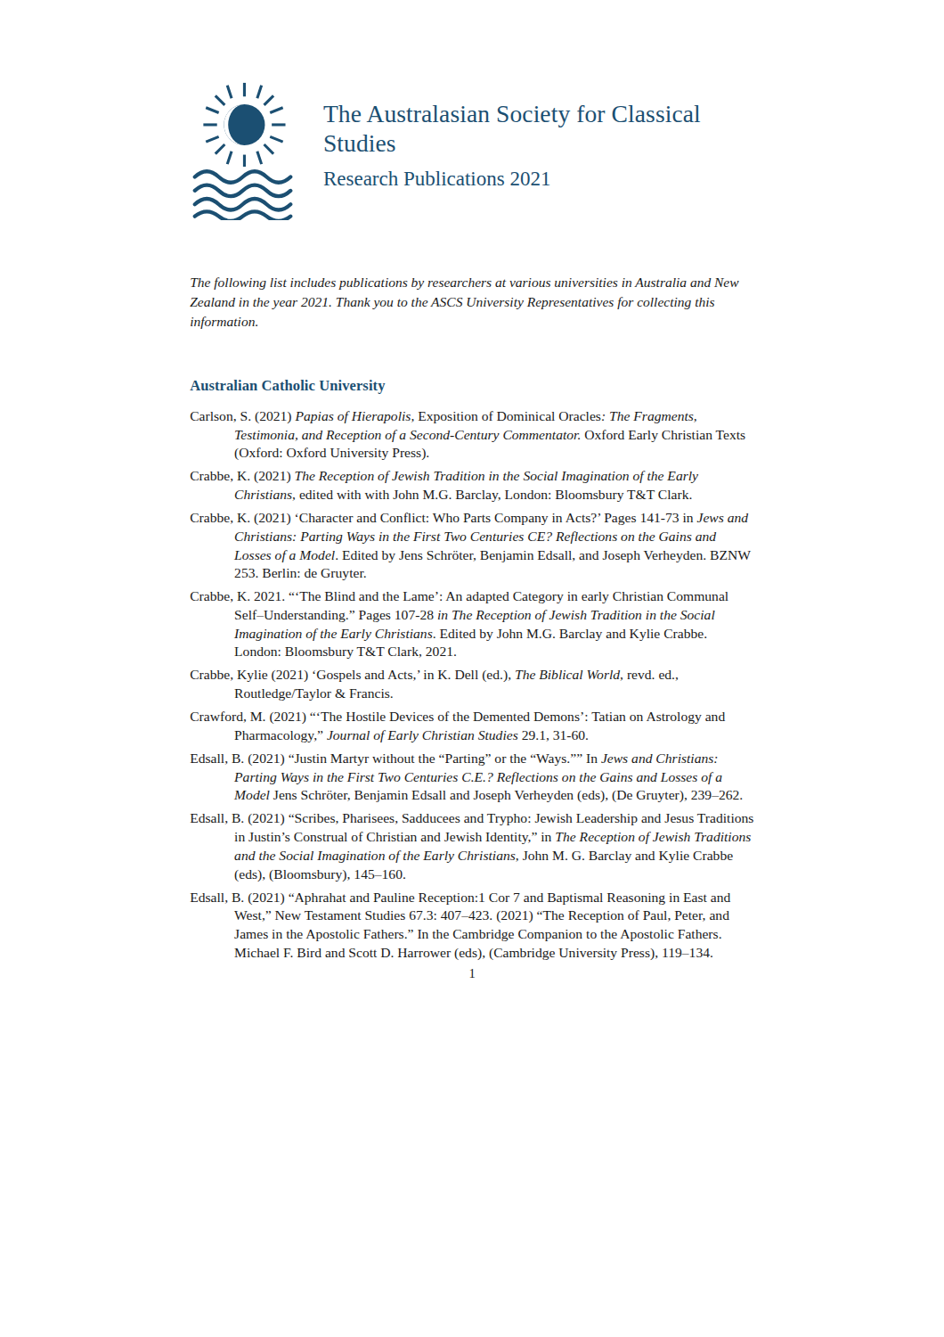The Australasian Society for Classical Studies
Research Publications 2021
The following list includes publications by researchers at various universities in Australia and New Zealand in the year 2021. Thank you to the ASCS University Representatives for collecting this information.
Australian Catholic University
Carlson, S. (2021) Papias of Hierapolis, Exposition of Dominical Oracles: The Fragments, Testimonia, and Reception of a Second-Century Commentator. Oxford Early Christian Texts (Oxford: Oxford University Press).
Crabbe, K. (2021) The Reception of Jewish Tradition in the Social Imagination of the Early Christians, edited with with John M.G. Barclay, London: Bloomsbury T&T Clark.
Crabbe, K. (2021) ‘Character and Conflict: Who Parts Company in Acts?’ Pages 141-73 in Jews and Christians: Parting Ways in the First Two Centuries CE? Reflections on the Gains and Losses of a Model. Edited by Jens Schröter, Benjamin Edsall, and Joseph Verheyden. BZNW 253. Berlin: de Gruyter.
Crabbe, K. 2021. “‘The Blind and the Lame’: An adapted Category in early Christian Communal Self–Understanding.” Pages 107-28 in The Reception of Jewish Tradition in the Social Imagination of the Early Christians. Edited by John M.G. Barclay and Kylie Crabbe. London: Bloomsbury T&T Clark, 2021.
Crabbe, Kylie (2021) ‘Gospels and Acts,’ in K. Dell (ed.), The Biblical World, revd. ed., Routledge/Taylor & Francis.
Crawford, M. (2021) “‘The Hostile Devices of the Demented Demons’: Tatian on Astrology and Pharmacology,” Journal of Early Christian Studies 29.1, 31-60.
Edsall, B. (2021) “Justin Martyr without the “Parting” or the “Ways.”” In Jews and Christians: Parting Ways in the First Two Centuries C.E.? Reflections on the Gains and Losses of a Model Jens Schröter, Benjamin Edsall and Joseph Verheyden (eds), (De Gruyter), 239–262.
Edsall, B. (2021) “Scribes, Pharisees, Sadducees and Trypho: Jewish Leadership and Jesus Traditions in Justin’s Construal of Christian and Jewish Identity,” in The Reception of Jewish Traditions and the Social Imagination of the Early Christians, John M. G. Barclay and Kylie Crabbe (eds), (Bloomsbury), 145–160.
Edsall, B. (2021) “Aphrahat and Pauline Reception:1 Cor 7 and Baptismal Reasoning in East and West,” New Testament Studies 67.3: 407–423. (2021) “The Reception of Paul, Peter, and James in the Apostolic Fathers.” In the Cambridge Companion to the Apostolic Fathers. Michael F. Bird and Scott D. Harrower (eds), (Cambridge University Press), 119–134.
1